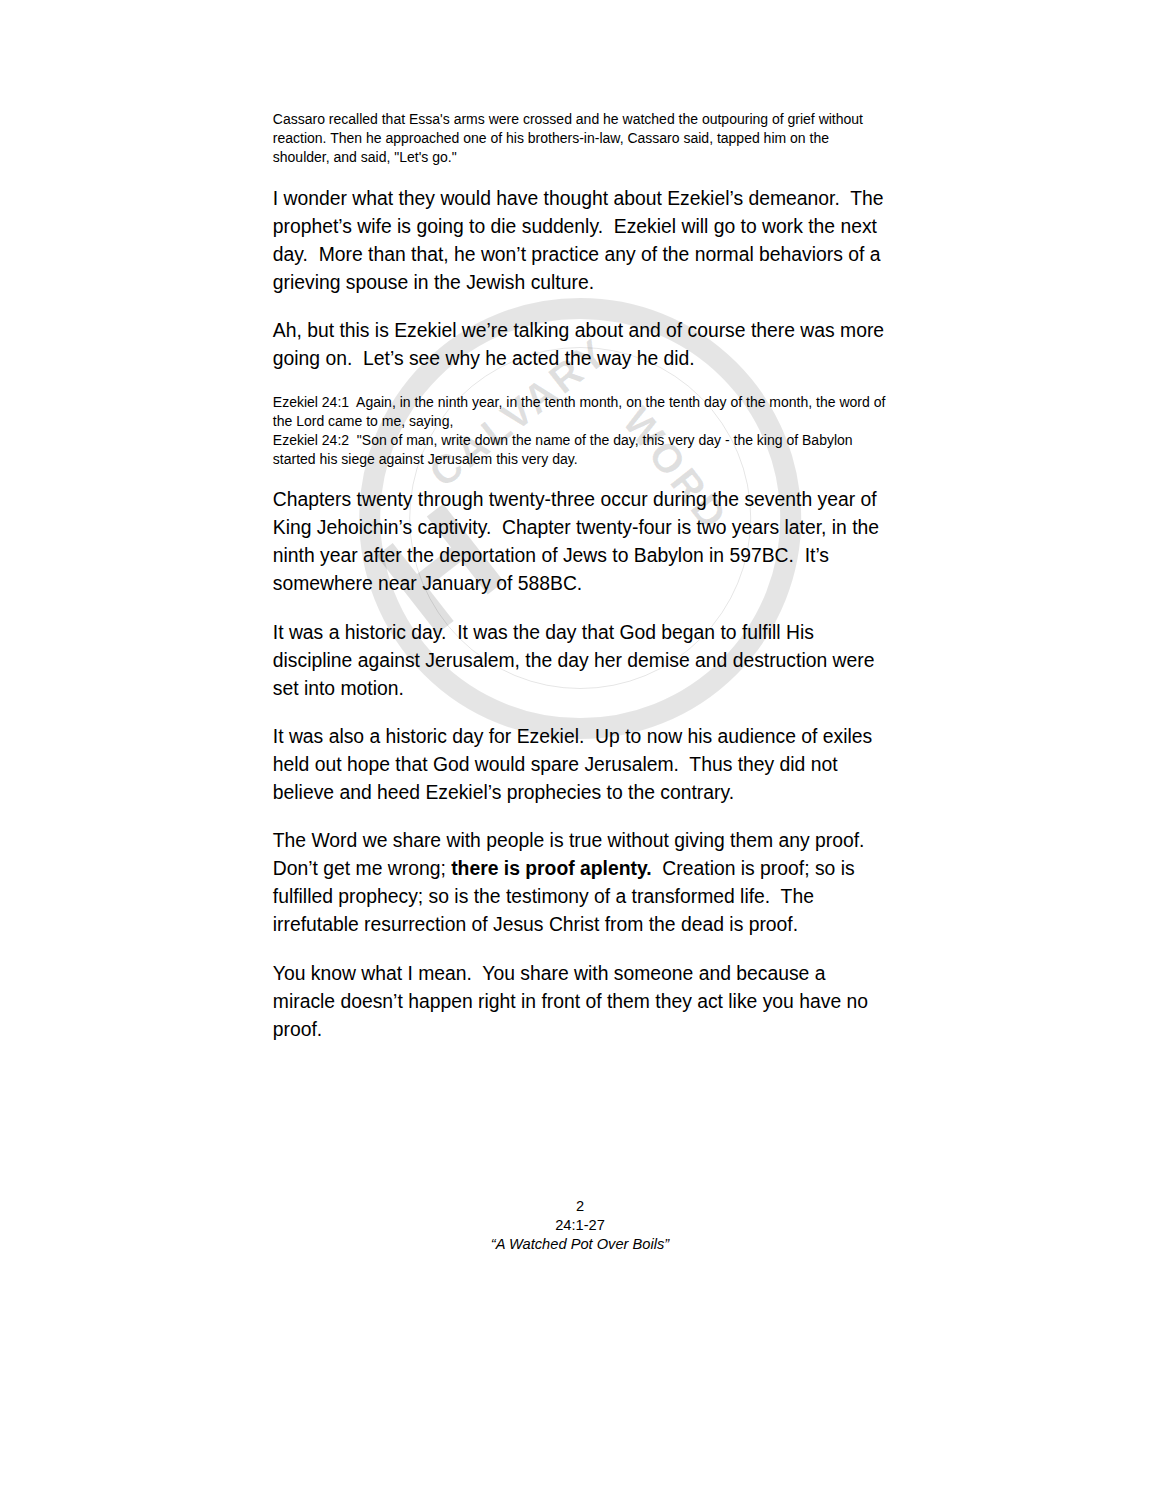CALVARY H WORD
Cassaro recalled that Essa's arms were crossed and he watched the outpouring of grief without reaction. Then he approached one of his brothers-in-law, Cassaro said, tapped him on the shoulder, and said, "Let's go."
I wonder what they would have thought about Ezekiel’s demeanor. The prophet’s wife is going to die suddenly. Ezekiel will go to work the next day. More than that, he won’t practice any of the normal behaviors of a grieving spouse in the Jewish culture.
Ah, but this is Ezekiel we’re talking about and of course there was more going on. Let’s see why he acted the way he did.
Ezekiel 24:1 Again, in the ninth year, in the tenth month, on the tenth day of the month, the word of the Lord came to me, saying,
Ezekiel 24:2 "Son of man, write down the name of the day, this very day - the king of Babylon started his siege against Jerusalem this very day.
Chapters twenty through twenty-three occur during the seventh year of King Jehoichin’s captivity. Chapter twenty-four is two years later, in the ninth year after the deportation of Jews to Babylon in 597BC. It’s somewhere near January of 588BC.
It was a historic day. It was the day that God began to fulfill His discipline against Jerusalem, the day her demise and destruction were set into motion.
It was also a historic day for Ezekiel. Up to now his audience of exiles held out hope that God would spare Jerusalem. Thus they did not believe and heed Ezekiel’s prophecies to the contrary.
The Word we share with people is true without giving them any proof. Don’t get me wrong; there is proof aplenty. Creation is proof; so is fulfilled prophecy; so is the testimony of a transformed life. The irrefutable resurrection of Jesus Christ from the dead is proof.
You know what I mean. You share with someone and because a miracle doesn’t happen right in front of them they act like you have no proof.
2
24:1-27
“A Watched Pot Over Boils”